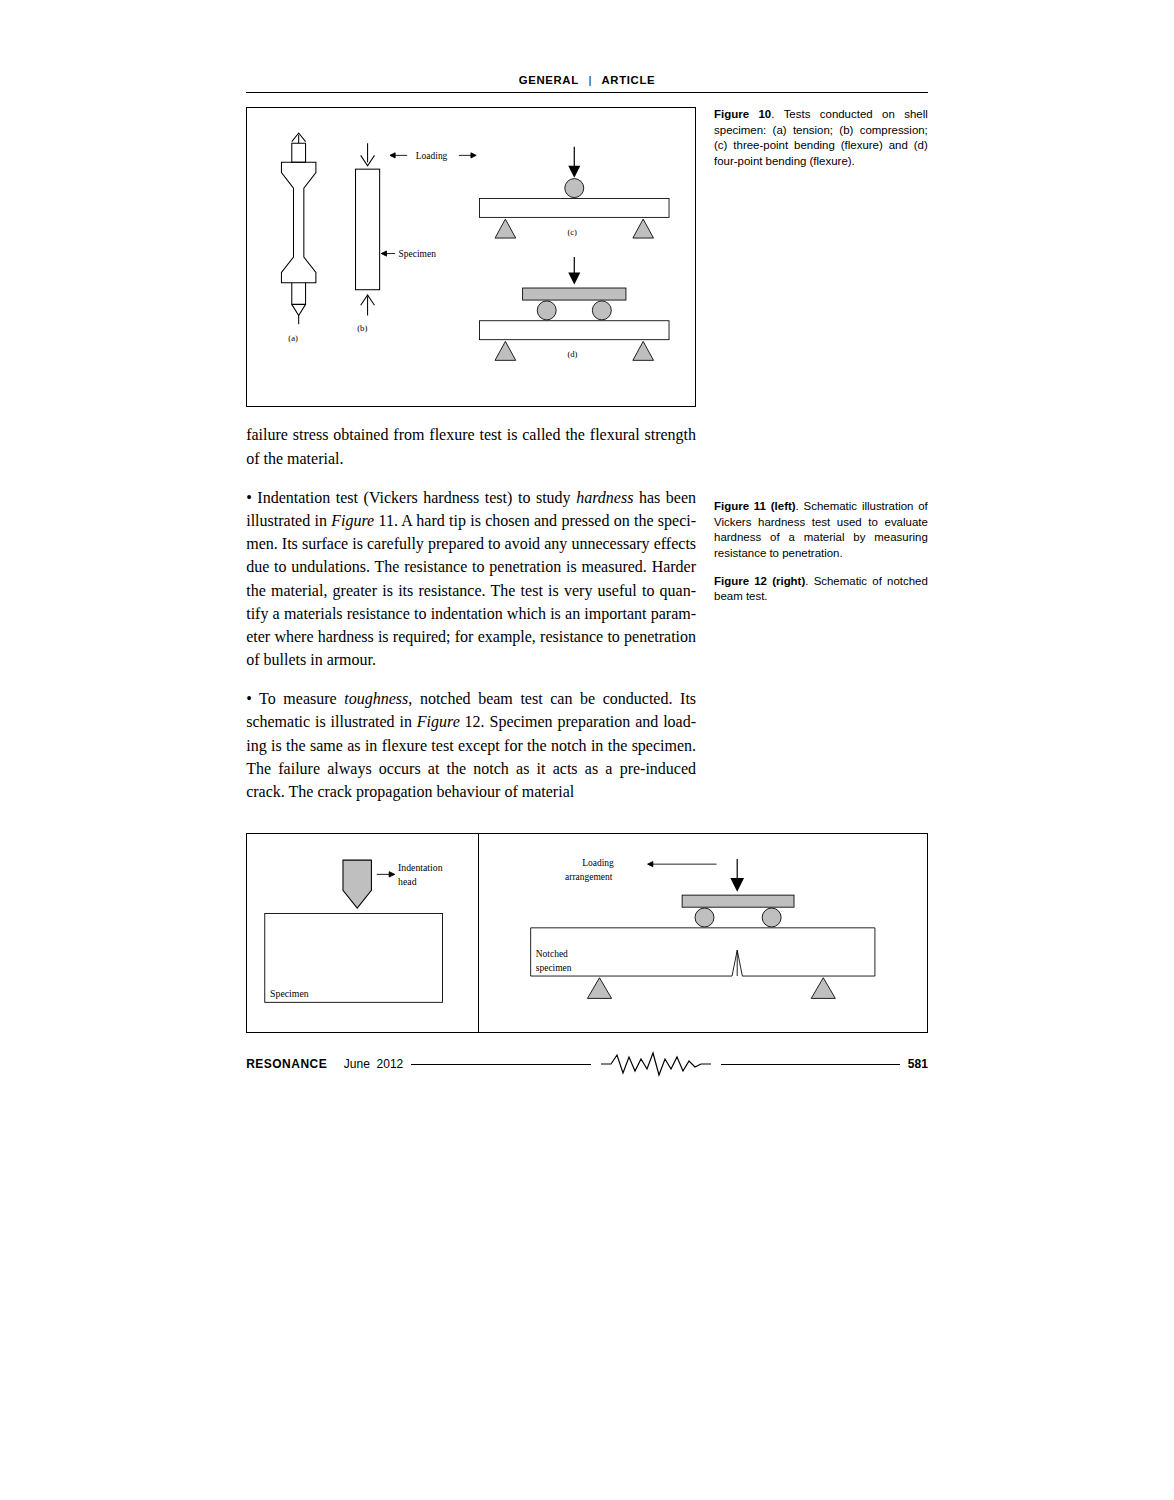GENERAL | ARTICLE
(a) (b) Loading Specimen (c) (d)
failure stress obtained from flexure test is called the flexural strength of the material.
Indentation test (Vickers hardness test) to study hardness has been illustrated in Figure 11. A hard tip is chosen and pressed on the specimen. Its surface is carefully prepared to avoid any unnecessary effects due to undulations. The resistance to penetration is measured. Harder the material, greater is its resistance. The test is very useful to quantify a materials resistance to indentation which is an important parameter where hardness is required; for example, resistance to penetration of bullets in armour.
To measure toughness, notched beam test can be conducted. Its schematic is illustrated in Figure 12. Specimen preparation and loading is the same as in flexure test except for the notch in the specimen. The failure always occurs at the notch as it acts as a pre-induced crack. The crack propagation behaviour of material
Figure 10. Tests conducted on shell specimen: (a) tension; (b) compression; (c) three-point bending (flexure) and (d) four-point bending (flexure).
Figure 11 (left). Schematic illustration of Vickers hardness test used to evaluate hardness of a material by measuring resistance to penetration.
Figure 12 (right). Schematic of notched beam test.
Indentation head Specimen
Loading arrangement Notched specimen
RESONANCE June 2012
581